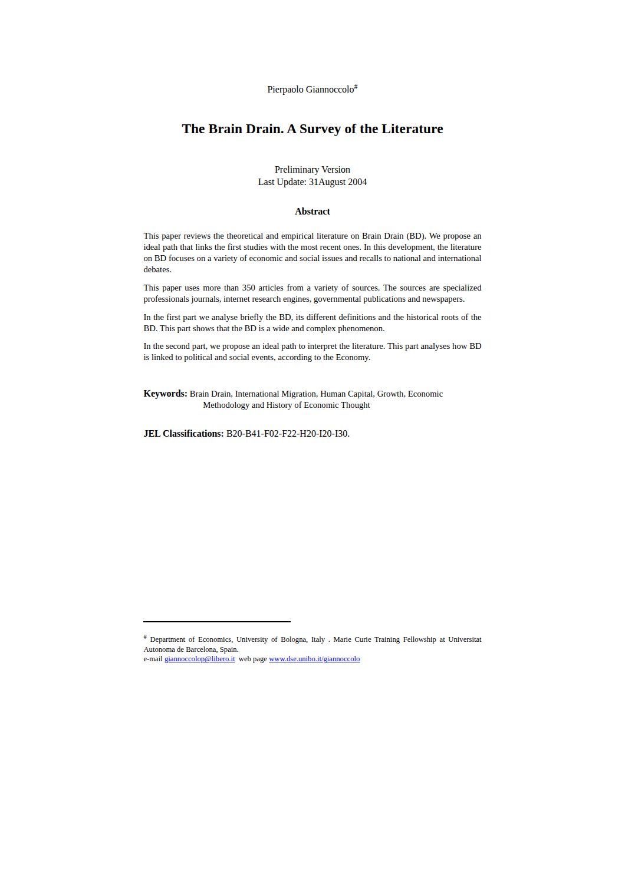Pierpaolo Giannoccolo#
The Brain Drain. A Survey of the Literature
Preliminary Version
Last Update: 31August 2004
Abstract
This paper reviews the theoretical and empirical literature on Brain Drain (BD). We propose an ideal path that links the first studies with the most recent ones. In this development, the literature on BD focuses on a variety of economic and social issues and recalls to national and international debates.
This paper uses more than 350 articles from a variety of sources. The sources are specialized professionals journals, internet research engines, governmental publications and newspapers.
In the first part we analyse briefly the BD, its different definitions and the historical roots of the BD. This part shows that the BD is a wide and complex phenomenon.
In the second part, we propose an ideal path to interpret the literature. This part analyses how BD is linked to political and social events, according to the Economy.
Keywords: Brain Drain, International Migration, Human Capital, Growth, Economic Methodology and History of Economic Thought
JEL Classifications: B20-B41-F02-F22-H20-I20-I30.
# Department of Economics, University of Bologna, Italy . Marie Curie Training Fellowship at Universitat Autonoma de Barcelona, Spain.
e-mail giannoccolop@libero.it web page www.dse.unibo.it/giannoccolo